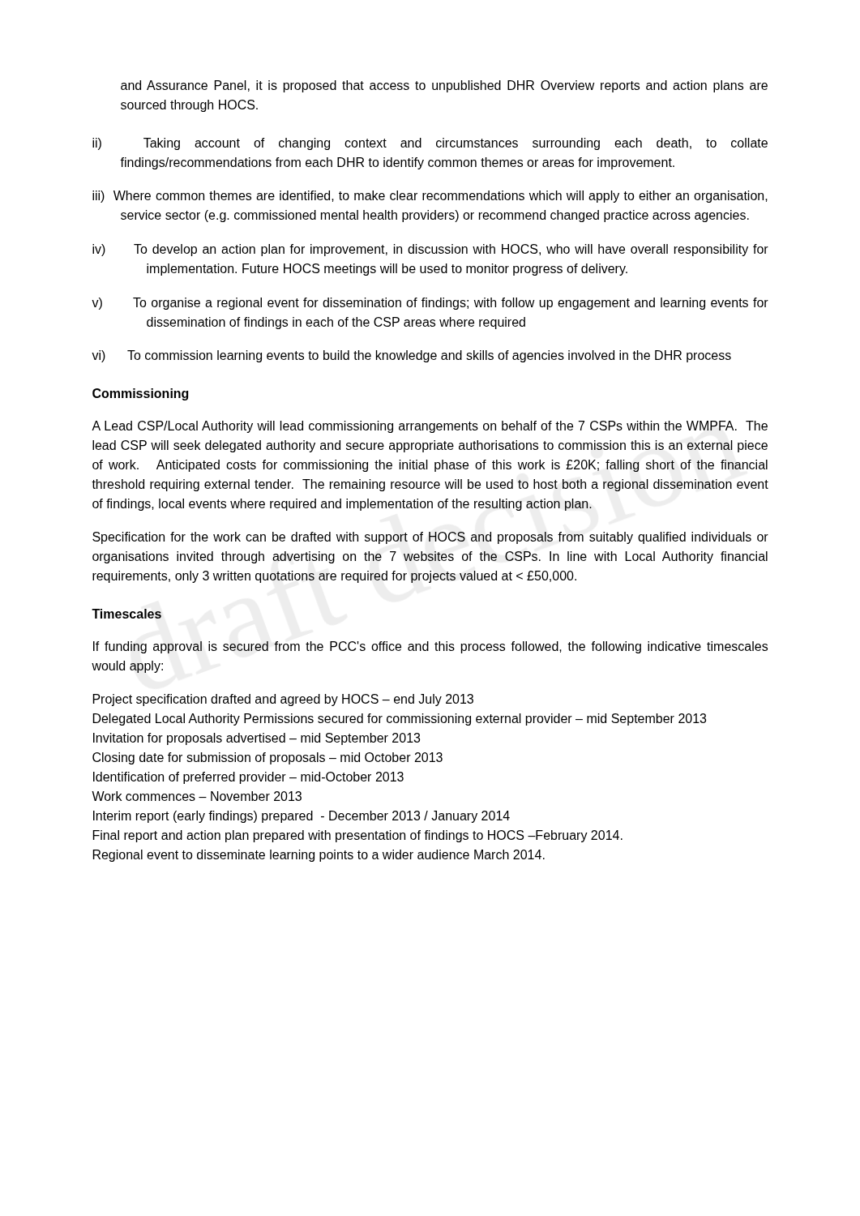draft decision
and Assurance Panel, it is proposed that access to unpublished DHR Overview reports and action plans are sourced through HOCS.
ii) Taking account of changing context and circumstances surrounding each death, to collate findings/recommendations from each DHR to identify common themes or areas for improvement.
iii) Where common themes are identified, to make clear recommendations which will apply to either an organisation, service sector (e.g. commissioned mental health providers) or recommend changed practice across agencies.
iv) To develop an action plan for improvement, in discussion with HOCS, who will have overall responsibility for implementation. Future HOCS meetings will be used to monitor progress of delivery.
v) To organise a regional event for dissemination of findings; with follow up engagement and learning events for dissemination of findings in each of the CSP areas where required
vi) To commission learning events to build the knowledge and skills of agencies involved in the DHR process
Commissioning
A Lead CSP/Local Authority will lead commissioning arrangements on behalf of the 7 CSPs within the WMPFA. The lead CSP will seek delegated authority and secure appropriate authorisations to commission this is an external piece of work. Anticipated costs for commissioning the initial phase of this work is £20K; falling short of the financial threshold requiring external tender. The remaining resource will be used to host both a regional dissemination event of findings, local events where required and implementation of the resulting action plan.
Specification for the work can be drafted with support of HOCS and proposals from suitably qualified individuals or organisations invited through advertising on the 7 websites of the CSPs. In line with Local Authority financial requirements, only 3 written quotations are required for projects valued at < £50,000.
Timescales
If funding approval is secured from the PCC's office and this process followed, the following indicative timescales would apply:
Project specification drafted and agreed by HOCS – end July 2013
Delegated Local Authority Permissions secured for commissioning external provider – mid September 2013
Invitation for proposals advertised – mid September 2013
Closing date for submission of proposals – mid October 2013
Identification of preferred provider – mid-October 2013
Work commences – November 2013
Interim report (early findings) prepared - December 2013 / January 2014
Final report and action plan prepared with presentation of findings to HOCS –February 2014.
Regional event to disseminate learning points to a wider audience March 2014.